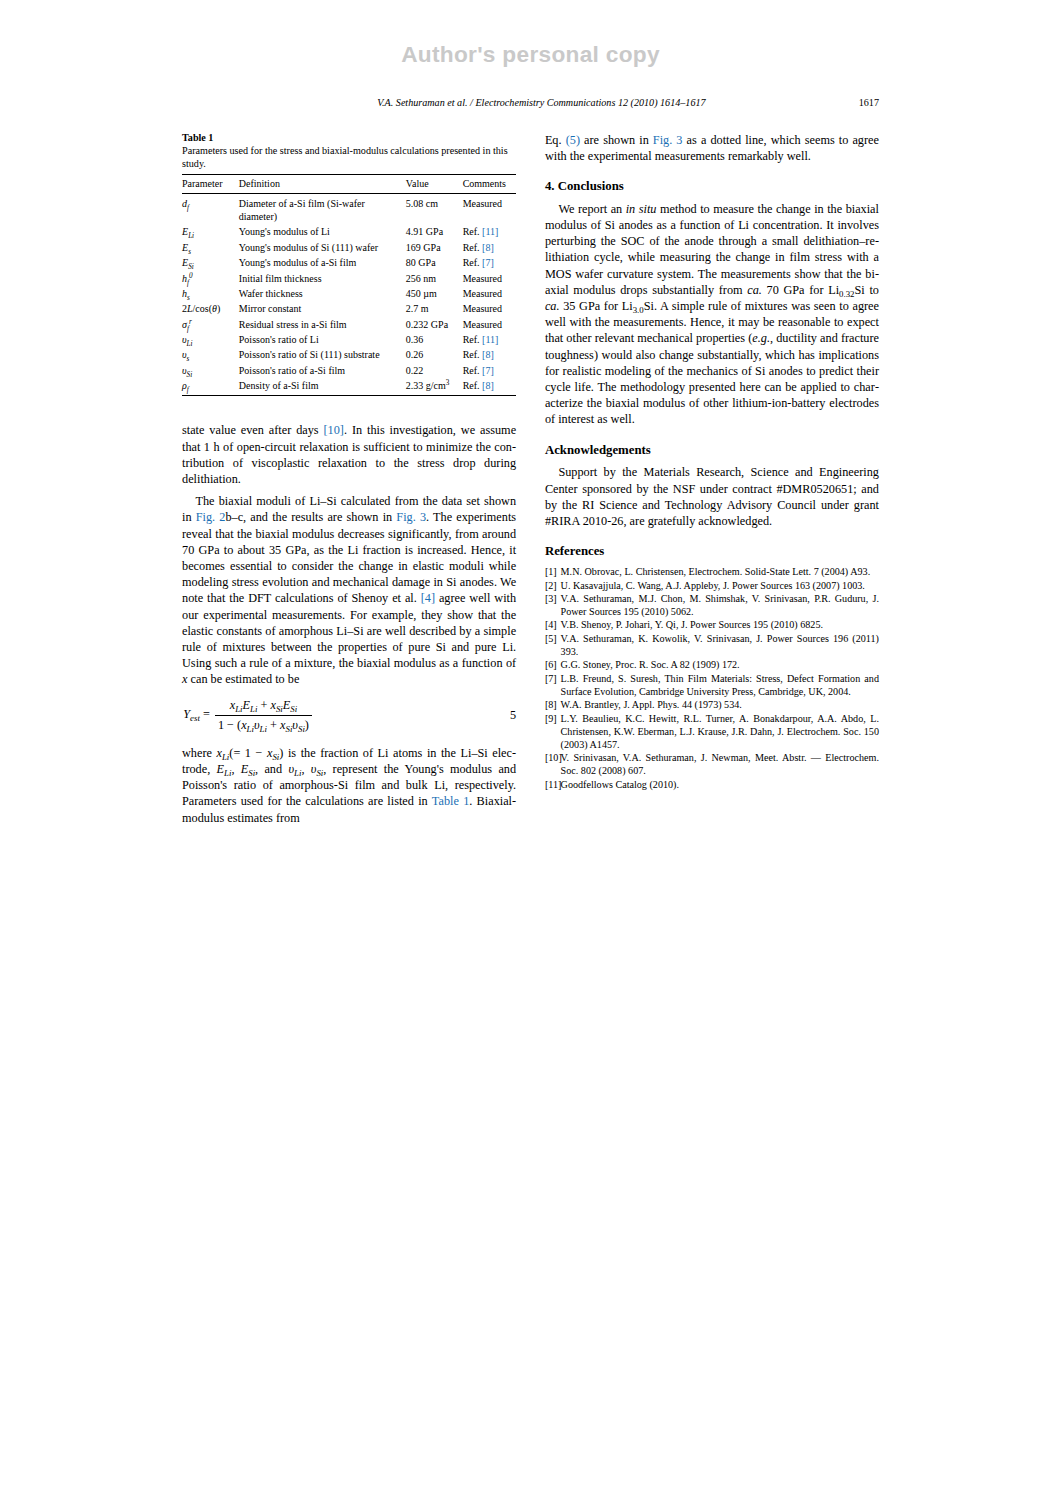Author's personal copy
V.A. Sethuraman et al. / Electrochemistry Communications 12 (2010) 1614–1617 1617
Table 1 Parameters used for the stress and biaxial-modulus calculations presented in this study.
| Parameter | Definition | Value | Comments |
| --- | --- | --- | --- |
| d f | Diameter of a-Si film (Si-wafer diameter) | 5.08 cm | Measured |
| E Li | Young's modulus of Li | 4.91 GPa | Ref. [11] |
| E s | Young's modulus of Si (111) wafer | 169 GPa | Ref. [8] |
| E Si | Young's modulus of a-Si film | 80 GPa | Ref. [7] |
| h f 0 | Initial film thickness | 256 nm | Measured |
| h s | Wafer thickness | 450 µm | Measured |
| 2 L /cos( θ ) | Mirror constant | 2.7 m | Measured |
| σ f r | Residual stress in a-Si film | 0.232 GPa | Measured |
| υ Li | Poisson's ratio of Li | 0.36 | Ref. [11] |
| υ s | Poisson's ratio of Si (111) substrate | 0.26 | Ref. [8] |
| υ Si | Poisson's ratio of a-Si film | 0.22 | Ref. [7] |
| ρ f | Density of a-Si film | 2.33 g/cm 3 | Ref. [8] |
state value even after days [10]. In this investigation, we assume that 1 h of open-circuit relaxation is sufficient to minimize the contribution of viscoplastic relaxation to the stress drop during delithiation.
The biaxial moduli of Li–Si calculated from the data set shown in Fig. 2b–c, and the results are shown in Fig. 3. The experiments reveal that the biaxial modulus decreases significantly, from around 70 GPa to about 35 GPa, as the Li fraction is increased. Hence, it becomes essential to consider the change in elastic moduli while modeling stress evolution and mechanical damage in Si anodes. We note that the DFT calculations of Shenoy et al. [4] agree well with our experimental measurements. For example, they show that the elastic constants of amorphous Li–Si are well described by a simple rule of mixtures between the properties of pure Si and pure Li. Using such a rule of a mixture, the biaxial modulus as a function of x can be estimated to be
Yest = xLiELi + xSiESi 1 − (xLiυLi + xSiυSi)
5
where xLi(= 1 − xSi) is the fraction of Li atoms in the Li–Si electrode, ELi, ESi, and υLi, υSi, represent the Young's modulus and Poisson's ratio of amorphous-Si film and bulk Li, respectively. Parameters used for the calculations are listed in Table 1. Biaxial-modulus estimates from
Eq. (5) are shown in Fig. 3 as a dotted line, which seems to agree with the experimental measurements remarkably well.
4. Conclusions
We report an in situ method to measure the change in the biaxial modulus of Si anodes as a function of Li concentration. It involves perturbing the SOC of the anode through a small delithiation–relithiation cycle, while measuring the change in film stress with a MOS wafer curvature system. The measurements show that the biaxial modulus drops substantially from ca. 70 GPa for Li0.32Si to ca. 35 GPa for Li3.0Si. A simple rule of mixtures was seen to agree well with the measurements. Hence, it may be reasonable to expect that other relevant mechanical properties (e.g., ductility and fracture toughness) would also change substantially, which has implications for realistic modeling of the mechanics of Si anodes to predict their cycle life. The methodology presented here can be applied to characterize the biaxial modulus of other lithium-ion-battery electrodes of interest as well.
Acknowledgements
Support by the Materials Research, Science and Engineering Center sponsored by the NSF under contract #DMR0520651; and by the RI Science and Technology Advisory Council under grant #RIRA 2010-26, are gratefully acknowledged.
References
M.N. Obrovac, L. Christensen, Electrochem. Solid-State Lett. 7 (2004) A93.
U. Kasavajjula, C. Wang, A.J. Appleby, J. Power Sources 163 (2007) 1003.
V.A. Sethuraman, M.J. Chon, M. Shimshak, V. Srinivasan, P.R. Guduru, J. Power Sources 195 (2010) 5062.
V.B. Shenoy, P. Johari, Y. Qi, J. Power Sources 195 (2010) 6825.
V.A. Sethuraman, K. Kowolik, V. Srinivasan, J. Power Sources 196 (2011) 393.
G.G. Stoney, Proc. R. Soc. A 82 (1909) 172.
L.B. Freund, S. Suresh, Thin Film Materials: Stress, Defect Formation and Surface Evolution, Cambridge University Press, Cambridge, UK, 2004.
W.A. Brantley, J. Appl. Phys. 44 (1973) 534.
L.Y. Beaulieu, K.C. Hewitt, R.L. Turner, A. Bonakdarpour, A.A. Abdo, L. Christensen, K.W. Eberman, L.J. Krause, J.R. Dahn, J. Electrochem. Soc. 150 (2003) A1457.
V. Srinivasan, V.A. Sethuraman, J. Newman, Meet. Abstr. — Electrochem. Soc. 802 (2008) 607.
Goodfellows Catalog (2010).